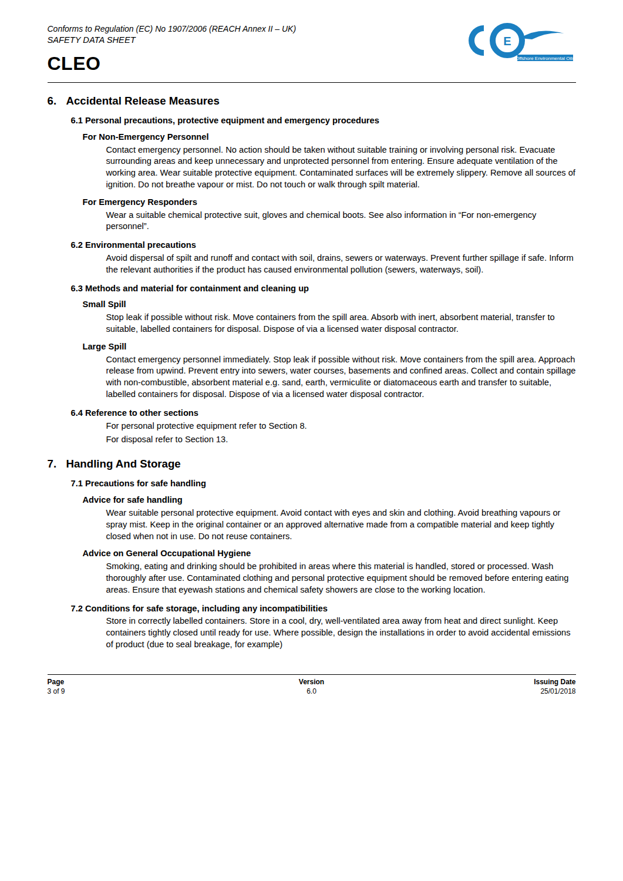E Offshore Environmental Oils
Conforms to Regulation (EC) No 1907/2006 (REACH Annex II – UK)
SAFETY DATA SHEET
CLEO
6. Accidental Release Measures
6.1 Personal precautions, protective equipment and emergency procedures
For Non-Emergency Personnel
Contact emergency personnel. No action should be taken without suitable training or involving personal risk. Evacuate surrounding areas and keep unnecessary and unprotected personnel from entering. Ensure adequate ventilation of the working area. Wear suitable protective equipment. Contaminated surfaces will be extremely slippery. Remove all sources of ignition. Do not breathe vapour or mist. Do not touch or walk through spilt material.
For Emergency Responders
Wear a suitable chemical protective suit, gloves and chemical boots. See also information in “For non-emergency personnel”.
6.2 Environmental precautions
Avoid dispersal of spilt and runoff and contact with soil, drains, sewers or waterways. Prevent further spillage if safe. Inform the relevant authorities if the product has caused environmental pollution (sewers, waterways, soil).
6.3 Methods and material for containment and cleaning up
Small Spill
Stop leak if possible without risk. Move containers from the spill area. Absorb with inert, absorbent material, transfer to suitable, labelled containers for disposal. Dispose of via a licensed water disposal contractor.
Large Spill
Contact emergency personnel immediately. Stop leak if possible without risk. Move containers from the spill area. Approach release from upwind. Prevent entry into sewers, water courses, basements and confined areas. Collect and contain spillage with non-combustible, absorbent material e.g. sand, earth, vermiculite or diatomaceous earth and transfer to suitable, labelled containers for disposal. Dispose of via a licensed water disposal contractor.
6.4 Reference to other sections
For personal protective equipment refer to Section 8.
For disposal refer to Section 13.
7. Handling And Storage
7.1 Precautions for safe handling
Advice for safe handling
Wear suitable personal protective equipment. Avoid contact with eyes and skin and clothing. Avoid breathing vapours or spray mist. Keep in the original container or an approved alternative made from a compatible material and keep tightly closed when not in use. Do not reuse containers.
Advice on General Occupational Hygiene
Smoking, eating and drinking should be prohibited in areas where this material is handled, stored or processed. Wash thoroughly after use. Contaminated clothing and personal protective equipment should be removed before entering eating areas. Ensure that eyewash stations and chemical safety showers are close to the working location.
7.2 Conditions for safe storage, including any incompatibilities
Store in correctly labelled containers. Store in a cool, dry, well-ventilated area away from heat and direct sunlight. Keep containers tightly closed until ready for use. Where possible, design the installations in order to avoid accidental emissions of product (due to seal breakage, for example)
| Page | Version | Issuing Date |
| 3 of 9 | 6.0 | 25/01/2018 |